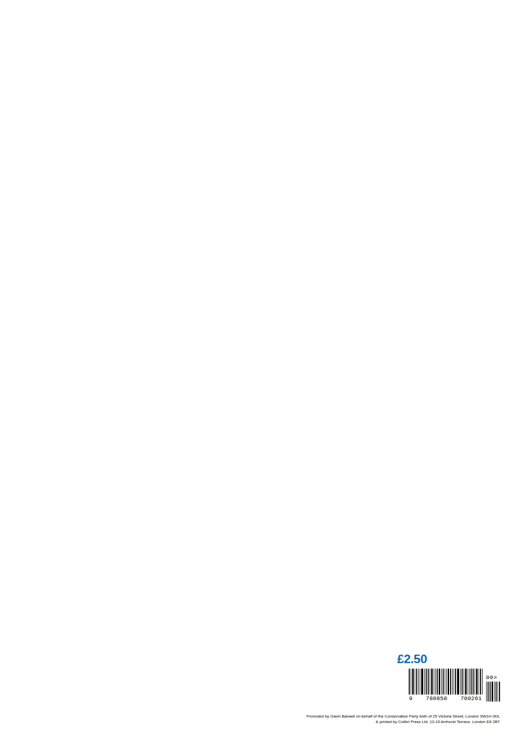£2.50
9 780850 709261
00>
Promoted by Gavin Barwell on behalf of the Conservative Party both of 25 Victoria Street, London SW1H 0DL & printed by Colibri Press Ltd, 13-15 Amhurst Terrace, London E8 2BT